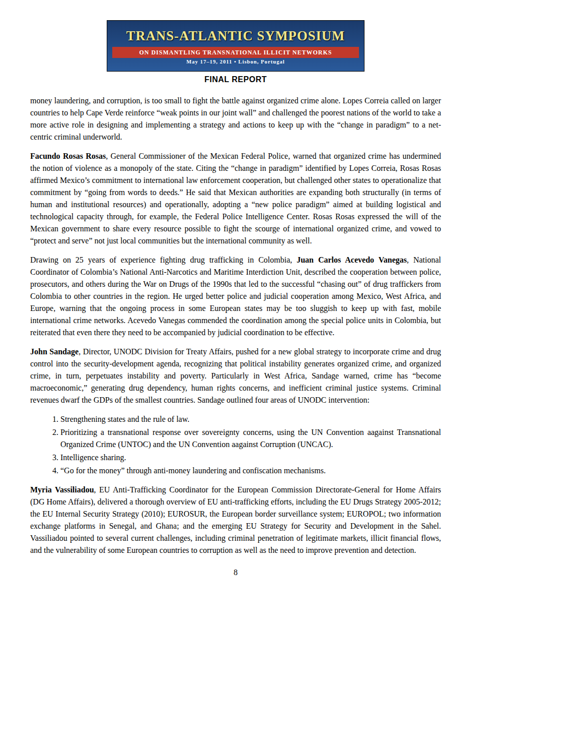TRANS-ATLANTIC SYMPOSIUM
ON DISMANTLING TRANSNATIONAL ILLICIT NETWORKS
May 17–19, 2011 • Lisbon, Portugal
FINAL REPORT
money laundering, and corruption, is too small to fight the battle against organized crime alone. Lopes Correia called on larger countries to help Cape Verde reinforce “weak points in our joint wall” and challenged the poorest nations of the world to take a more active role in designing and implementing a strategy and actions to keep up with the “change in paradigm” to a net-centric criminal underworld.
Facundo Rosas Rosas, General Commissioner of the Mexican Federal Police, warned that organized crime has undermined the notion of violence as a monopoly of the state. Citing the “change in paradigm” identified by Lopes Correia, Rosas Rosas affirmed Mexico’s commitment to international law enforcement cooperation, but challenged other states to operationalize that commitment by “going from words to deeds.” He said that Mexican authorities are expanding both structurally (in terms of human and institutional resources) and operationally, adopting a “new police paradigm” aimed at building logistical and technological capacity through, for example, the Federal Police Intelligence Center. Rosas Rosas expressed the will of the Mexican government to share every resource possible to fight the scourge of international organized crime, and vowed to “protect and serve” not just local communities but the international community as well.
Drawing on 25 years of experience fighting drug trafficking in Colombia, Juan Carlos Acevedo Vanegas, National Coordinator of Colombia’s National Anti-Narcotics and Maritime Interdiction Unit, described the cooperation between police, prosecutors, and others during the War on Drugs of the 1990s that led to the successful “chasing out” of drug traffickers from Colombia to other countries in the region. He urged better police and judicial cooperation among Mexico, West Africa, and Europe, warning that the ongoing process in some European states may be too sluggish to keep up with fast, mobile international crime networks. Acevedo Vanegas commended the coordination among the special police units in Colombia, but reiterated that even there they need to be accompanied by judicial coordination to be effective.
John Sandage, Director, UNODC Division for Treaty Affairs, pushed for a new global strategy to incorporate crime and drug control into the security-development agenda, recognizing that political instability generates organized crime, and organized crime, in turn, perpetuates instability and poverty. Particularly in West Africa, Sandage warned, crime has “become macroeconomic,” generating drug dependency, human rights concerns, and inefficient criminal justice systems. Criminal revenues dwarf the GDPs of the smallest countries. Sandage outlined four areas of UNODC intervention:
Strengthening states and the rule of law.
Prioritizing a transnational response over sovereignty concerns, using the UN Convention aagainst Transnational Organized Crime (UNTOC) and the UN Convention aagainst Corruption (UNCAC).
Intelligence sharing.
“Go for the money” through anti-money laundering and confiscation mechanisms.
Myria Vassiliadou, EU Anti-Trafficking Coordinator for the European Commission Directorate-General for Home Affairs (DG Home Affairs), delivered a thorough overview of EU anti-trafficking efforts, including the EU Drugs Strategy 2005-2012; the EU Internal Security Strategy (2010); EUROSUR, the European border surveillance system; EUROPOL; two information exchange platforms in Senegal, and Ghana; and the emerging EU Strategy for Security and Development in the Sahel. Vassiliadou pointed to several current challenges, including criminal penetration of legitimate markets, illicit financial flows, and the vulnerability of some European countries to corruption as well as the need to improve prevention and detection.
8